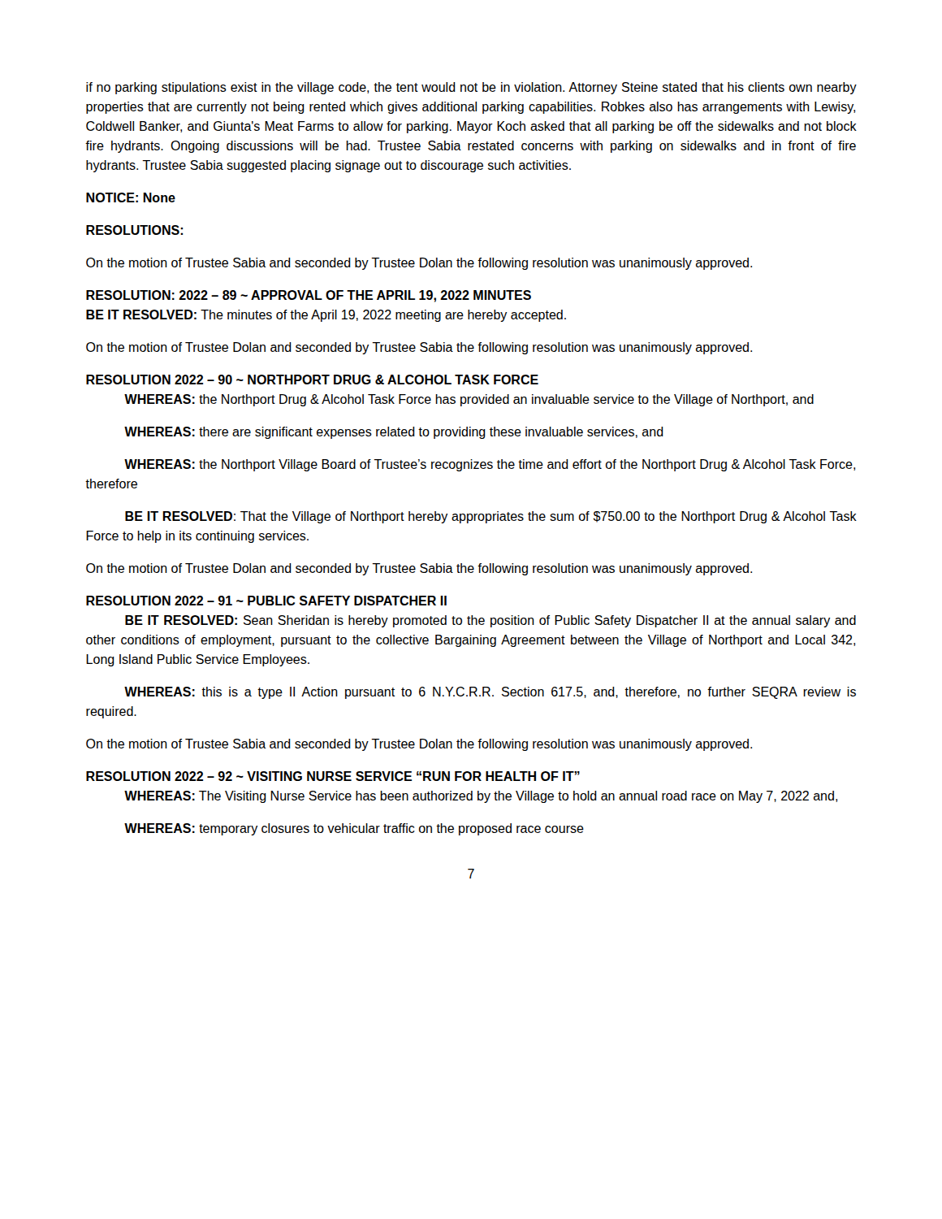if no parking stipulations exist in the village code, the tent would not be in violation. Attorney Steine stated that his clients own nearby properties that are currently not being rented which gives additional parking capabilities. Robkes also has arrangements with Lewisy, Coldwell Banker, and Giunta's Meat Farms to allow for parking. Mayor Koch asked that all parking be off the sidewalks and not block fire hydrants. Ongoing discussions will be had. Trustee Sabia restated concerns with parking on sidewalks and in front of fire hydrants. Trustee Sabia suggested placing signage out to discourage such activities.
NOTICE: None
RESOLUTIONS:
On the motion of Trustee Sabia and seconded by Trustee Dolan the following resolution was unanimously approved.
RESOLUTION: 2022 – 89 ~ APPROVAL OF THE APRIL 19, 2022 MINUTES
BE IT RESOLVED: The minutes of the April 19, 2022 meeting are hereby accepted.
On the motion of Trustee Dolan and seconded by Trustee Sabia the following resolution was unanimously approved.
RESOLUTION 2022 – 90 ~ NORTHPORT DRUG & ALCOHOL TASK FORCE
WHEREAS: the Northport Drug & Alcohol Task Force has provided an invaluable service to the Village of Northport, and
WHEREAS: there are significant expenses related to providing these invaluable services, and
WHEREAS: the Northport Village Board of Trustee’s recognizes the time and effort of the Northport Drug & Alcohol Task Force, therefore
BE IT RESOLVED: That the Village of Northport hereby appropriates the sum of $750.00 to the Northport Drug & Alcohol Task Force to help in its continuing services.
On the motion of Trustee Dolan and seconded by Trustee Sabia the following resolution was unanimously approved.
RESOLUTION 2022 – 91 ~ PUBLIC SAFETY DISPATCHER II
BE IT RESOLVED: Sean Sheridan is hereby promoted to the position of Public Safety Dispatcher II at the annual salary and other conditions of employment, pursuant to the collective Bargaining Agreement between the Village of Northport and Local 342, Long Island Public Service Employees.
WHEREAS: this is a type II Action pursuant to 6 N.Y.C.R.R. Section 617.5, and, therefore, no further SEQRA review is required.
On the motion of Trustee Sabia and seconded by Trustee Dolan the following resolution was unanimously approved.
RESOLUTION 2022 – 92 ~ VISITING NURSE SERVICE “RUN FOR HEALTH OF IT”
WHEREAS: The Visiting Nurse Service has been authorized by the Village to hold an annual road race on May 7, 2022 and,
WHEREAS: temporary closures to vehicular traffic on the proposed race course
7